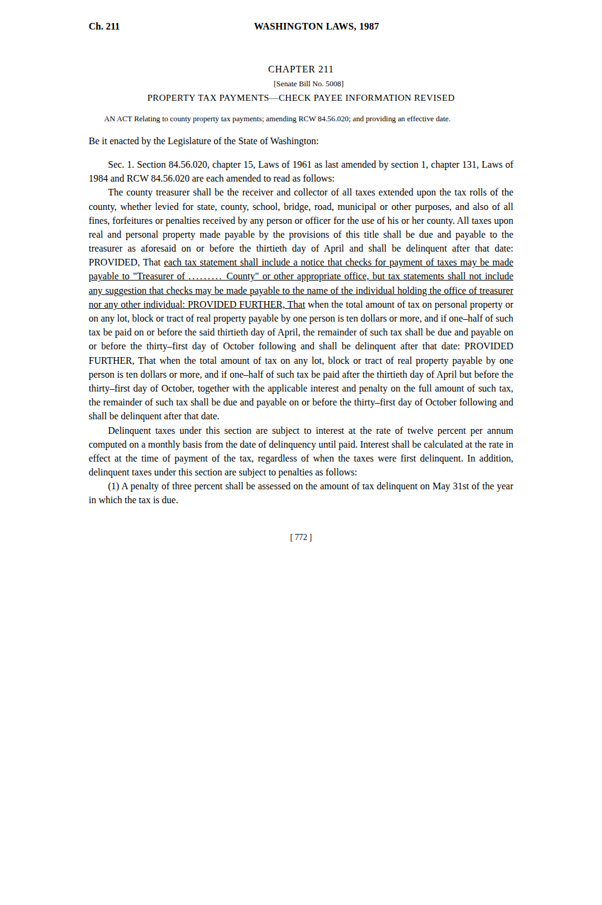Ch. 211
WASHINGTON LAWS, 1987
CHAPTER 211
[Senate Bill No. 5008]
PROPERTY TAX PAYMENTS—CHECK PAYEE INFORMATION REVISED
AN ACT Relating to county property tax payments; amending RCW 84.56.020; and providing an effective date.
Be it enacted by the Legislature of the State of Washington:
Sec. 1. Section 84.56.020, chapter 15, Laws of 1961 as last amended by section 1, chapter 131, Laws of 1984 and RCW 84.56.020 are each amended to read as follows:
The county treasurer shall be the receiver and collector of all taxes extended upon the tax rolls of the county, whether levied for state, county, school, bridge, road, municipal or other purposes, and also of all fines, forfeitures or penalties received by any person or officer for the use of his or her county. All taxes upon real and personal property made payable by the provisions of this title shall be due and payable to the treasurer as aforesaid on or before the thirtieth day of April and shall be delinquent after that date: PROVIDED, That each tax statement shall include a notice that checks for payment of taxes may be made payable to "Treasurer of ......... County" or other appropriate office, but tax statements shall not include any suggestion that checks may be made payable to the name of the individual holding the office of treasurer nor any other individual: PROVIDED FURTHER, That when the total amount of tax on personal property or on any lot, block or tract of real property payable by one person is ten dollars or more, and if one–half of such tax be paid on or before the said thirtieth day of April, the remainder of such tax shall be due and payable on or before the thirty–first day of October following and shall be delinquent after that date: PROVIDED FURTHER, That when the total amount of tax on any lot, block or tract of real property payable by one person is ten dollars or more, and if one–half of such tax be paid after the thirtieth day of April but before the thirty–first day of October, together with the applicable interest and penalty on the full amount of such tax, the remainder of such tax shall be due and payable on or before the thirty–first day of October following and shall be delinquent after that date.
Delinquent taxes under this section are subject to interest at the rate of twelve percent per annum computed on a monthly basis from the date of delinquency until paid. Interest shall be calculated at the rate in effect at the time of payment of the tax, regardless of when the taxes were first delinquent. In addition, delinquent taxes under this section are subject to penalties as follows:
(1) A penalty of three percent shall be assessed on the amount of tax delinquent on May 31st of the year in which the tax is due.
[ 772 ]